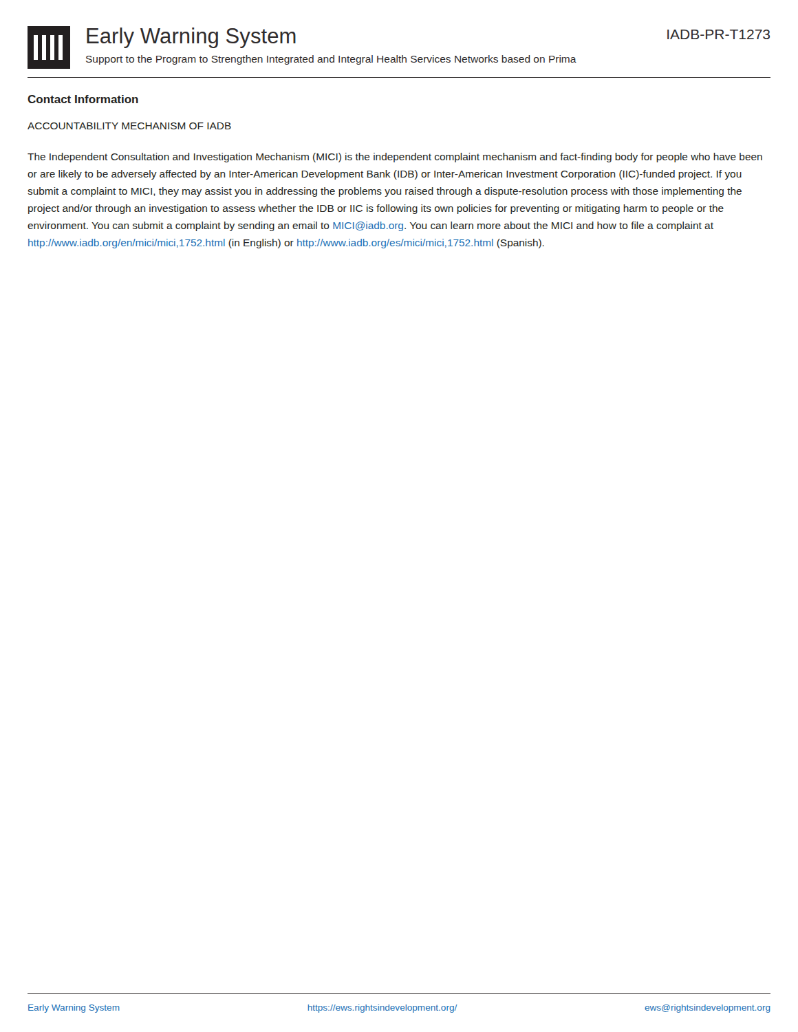Early Warning System
Support to the Program to Strengthen Integrated and Integral Health Services Networks based on Prima
IADB-PR-T1273
Contact Information
ACCOUNTABILITY MECHANISM OF IADB
The Independent Consultation and Investigation Mechanism (MICI) is the independent complaint mechanism and fact-finding body for people who have been or are likely to be adversely affected by an Inter-American Development Bank (IDB) or Inter-American Investment Corporation (IIC)-funded project. If you submit a complaint to MICI, they may assist you in addressing the problems you raised through a dispute-resolution process with those implementing the project and/or through an investigation to assess whether the IDB or IIC is following its own policies for preventing or mitigating harm to people or the environment. You can submit a complaint by sending an email to MICI@iadb.org. You can learn more about the MICI and how to file a complaint at http://www.iadb.org/en/mici/mici,1752.html (in English) or http://www.iadb.org/es/mici/mici,1752.html (Spanish).
Early Warning System
https://ews.rightsindevelopment.org/
ews@rightsindevelopment.org